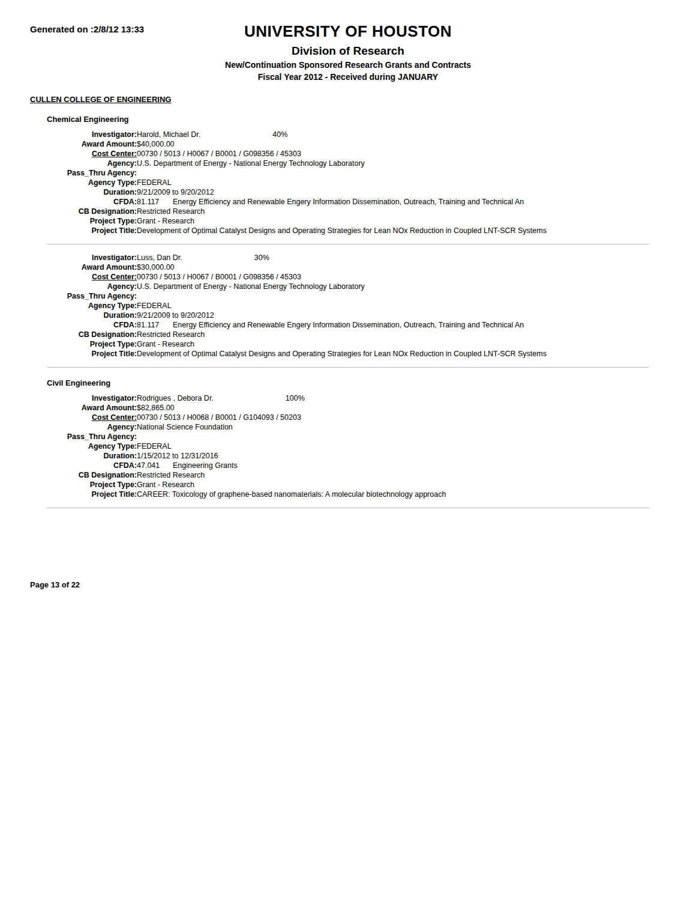Generated on :2/8/12 13:33
UNIVERSITY OF HOUSTON
Division of Research
New/Continuation Sponsored Research Grants and Contracts
Fiscal Year 2012 - Received during JANUARY
CULLEN COLLEGE OF ENGINEERING
Chemical Engineering
| Investigator: | Harold, Michael Dr. 40% |
| Award Amount: | $40,000.00 |
| Cost Center: | 00730 / 5013 / H0067 / B0001 / G098356 / 45303 |
| Agency: | U.S. Department of Energy - National Energy Technology Laboratory |
| Pass_Thru Agency: | |
| Agency Type: | FEDERAL |
| Duration: | 9/21/2009 to 9/20/2012 |
| CFDA: | 81.117 Energy Efficiency and Renewable Engery Information Dissemination, Outreach, Training and Technical An |
| CB Designation: | Restricted Research |
| Project Type: | Grant - Research |
| Project Title: | Development of Optimal Catalyst Designs and Operating Strategies for Lean NOx Reduction in Coupled LNT-SCR Systems |
| Investigator: | Luss, Dan Dr. 30% |
| Award Amount: | $30,000.00 |
| Cost Center: | 00730 / 5013 / H0067 / B0001 / G098356 / 45303 |
| Agency: | U.S. Department of Energy - National Energy Technology Laboratory |
| Pass_Thru Agency: | |
| Agency Type: | FEDERAL |
| Duration: | 9/21/2009 to 9/20/2012 |
| CFDA: | 81.117 Energy Efficiency and Renewable Engery Information Dissemination, Outreach, Training and Technical An |
| CB Designation: | Restricted Research |
| Project Type: | Grant - Research |
| Project Title: | Development of Optimal Catalyst Designs and Operating Strategies for Lean NOx Reduction in Coupled LNT-SCR Systems |
Civil Engineering
| Investigator: | Rodrigues , Debora Dr. 100% |
| Award Amount: | $82,865.00 |
| Cost Center: | 00730 / 5013 / H0068 / B0001 / G104093 / 50203 |
| Agency: | National Science Foundation |
| Pass_Thru Agency: | |
| Agency Type: | FEDERAL |
| Duration: | 1/15/2012 to 12/31/2016 |
| CFDA: | 47.041 Engineering Grants |
| CB Designation: | Restricted Research |
| Project Type: | Grant - Research |
| Project Title: | CAREER: Toxicology of graphene-based nanomaterials: A molecular biotechnology approach |
Page 13 of 22